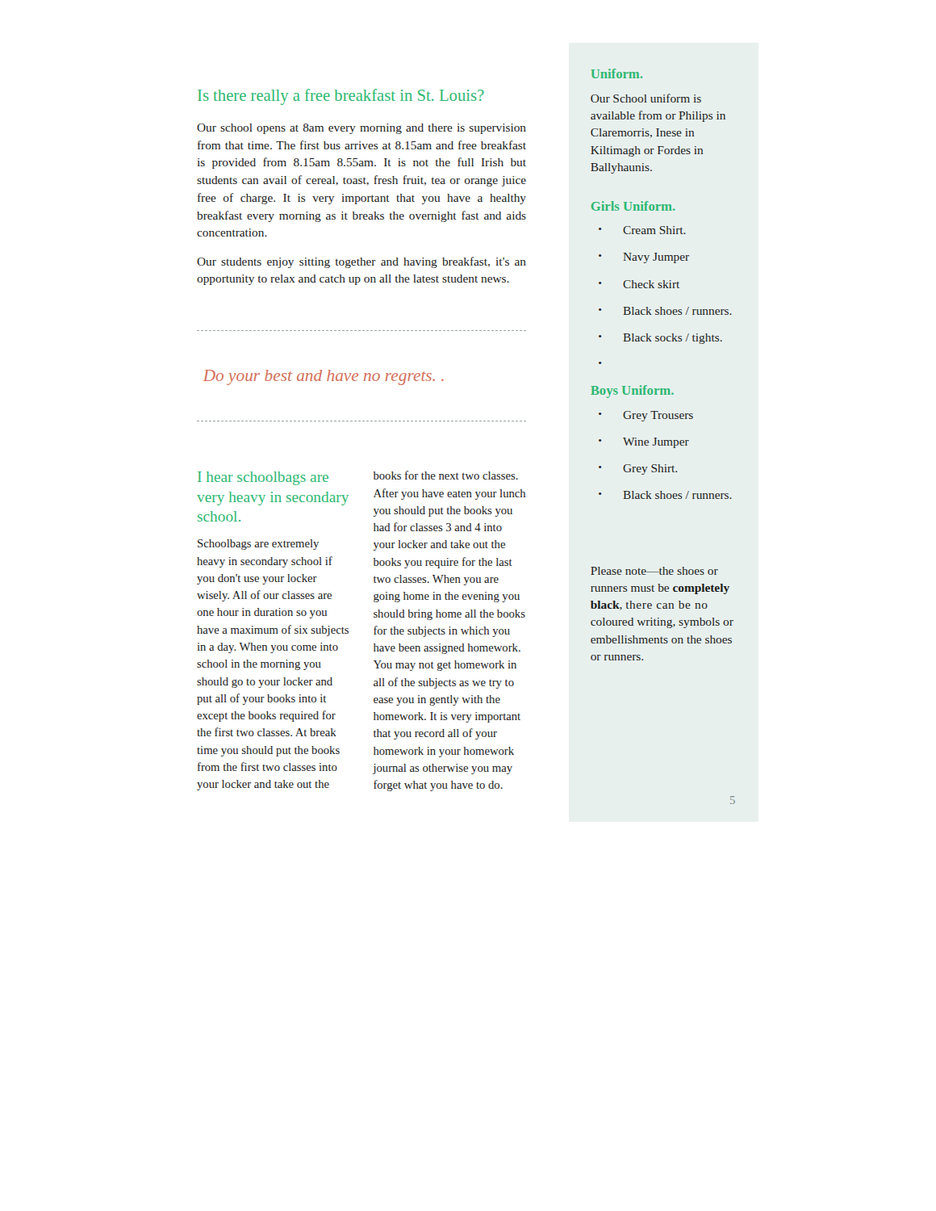Is there really a free breakfast in St. Louis?
Our school opens at 8am every morning and there is supervision from that time. The first bus arrives at 8.15am and free breakfast is provided from 8.15am 8.55am. It is not the full Irish but students can avail of cereal, toast, fresh fruit, tea or orange juice free of charge. It is very important that you have a healthy breakfast every morning as it breaks the overnight fast and aids concentration.
Our students enjoy sitting together and having breakfast, it's an opportunity to relax and catch up on all the latest student news.
Do your best and have no regrets. .
I hear schoolbags are very heavy in secondary school.
Schoolbags are extremely heavy in secondary school if you don't use your locker wisely. All of our classes are one hour in duration so you have a maximum of six subjects in a day. When you come into school in the morning you should go to your locker and put all of your books into it except the books required for the first two classes. At break time you should put the books from the first two classes into your locker and take out the books for the next two classes. After you have eaten your lunch you should put the books you had for classes 3 and 4 into your locker and take out the books you require for the last two classes. When you are going home in the evening you should bring home all the books for the subjects in which you have been assigned homework. You may not get homework in all of the subjects as we try to ease you in gently with the homework. It is very important that you record all of your homework in your homework journal as otherwise you may forget what you have to do.
Uniform.
Our School uniform is available from or Philips in Claremorris, Inese in Kiltimagh or Fordes in Ballyhaunis.
Girls Uniform.
Cream Shirt.
Navy Jumper
Check skirt
Black shoes / runners.
Black socks / tights.
Boys Uniform.
Grey Trousers
Wine Jumper
Grey Shirt.
Black shoes / runners.
Please note—the shoes or runners must be completely black, there can be no coloured writing, symbols or embellishments on the shoes or runners.
5